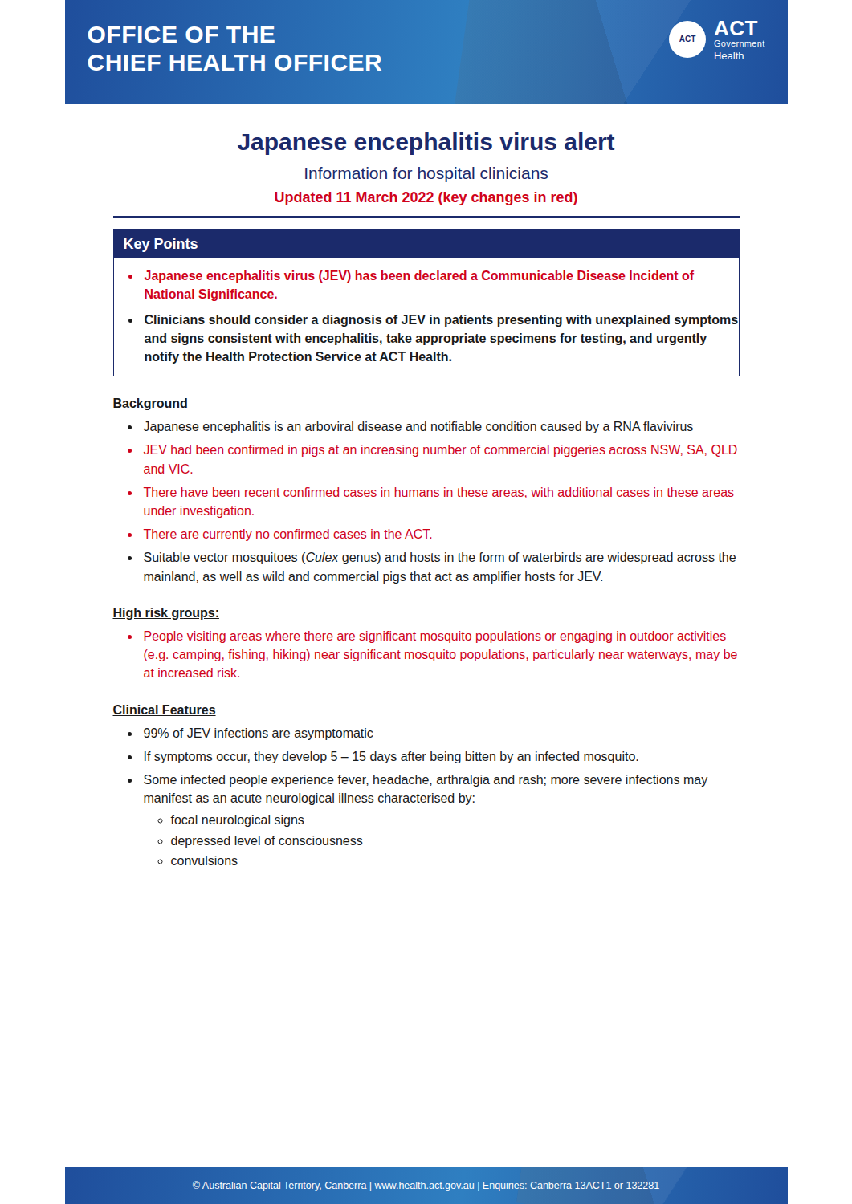Office of the
Chief Health Officer
ACT
ACT Government Health
Japanese encephalitis virus alert
Information for hospital clinicians
Updated 11 March 2022 (key changes in red)
Key Points
Japanese encephalitis virus (JEV) has been declared a Communicable Disease Incident of National Significance.
Clinicians should consider a diagnosis of JEV in patients presenting with unexplained symptoms and signs consistent with encephalitis, take appropriate specimens for testing, and urgently notify the Health Protection Service at ACT Health.
Background
Japanese encephalitis is an arboviral disease and notifiable condition caused by a RNA flavivirus
JEV had been confirmed in pigs at an increasing number of commercial piggeries across NSW, SA, QLD and VIC.
There have been recent confirmed cases in humans in these areas, with additional cases in these areas under investigation.
There are currently no confirmed cases in the ACT.
Suitable vector mosquitoes (Culex genus) and hosts in the form of waterbirds are widespread across the mainland, as well as wild and commercial pigs that act as amplifier hosts for JEV.
High risk groups:
People visiting areas where there are significant mosquito populations or engaging in outdoor activities (e.g. camping, fishing, hiking) near significant mosquito populations, particularly near waterways, may be at increased risk.
Clinical Features
99% of JEV infections are asymptomatic
If symptoms occur, they develop 5 – 15 days after being bitten by an infected mosquito.
Some infected people experience fever, headache, arthralgia and rash; more severe infections may manifest as an acute neurological illness characterised by:
focal neurological signs
depressed level of consciousness
convulsions
© Australian Capital Territory, Canberra | www.health.act.gov.au | Enquiries: Canberra 13ACT1 or 132281